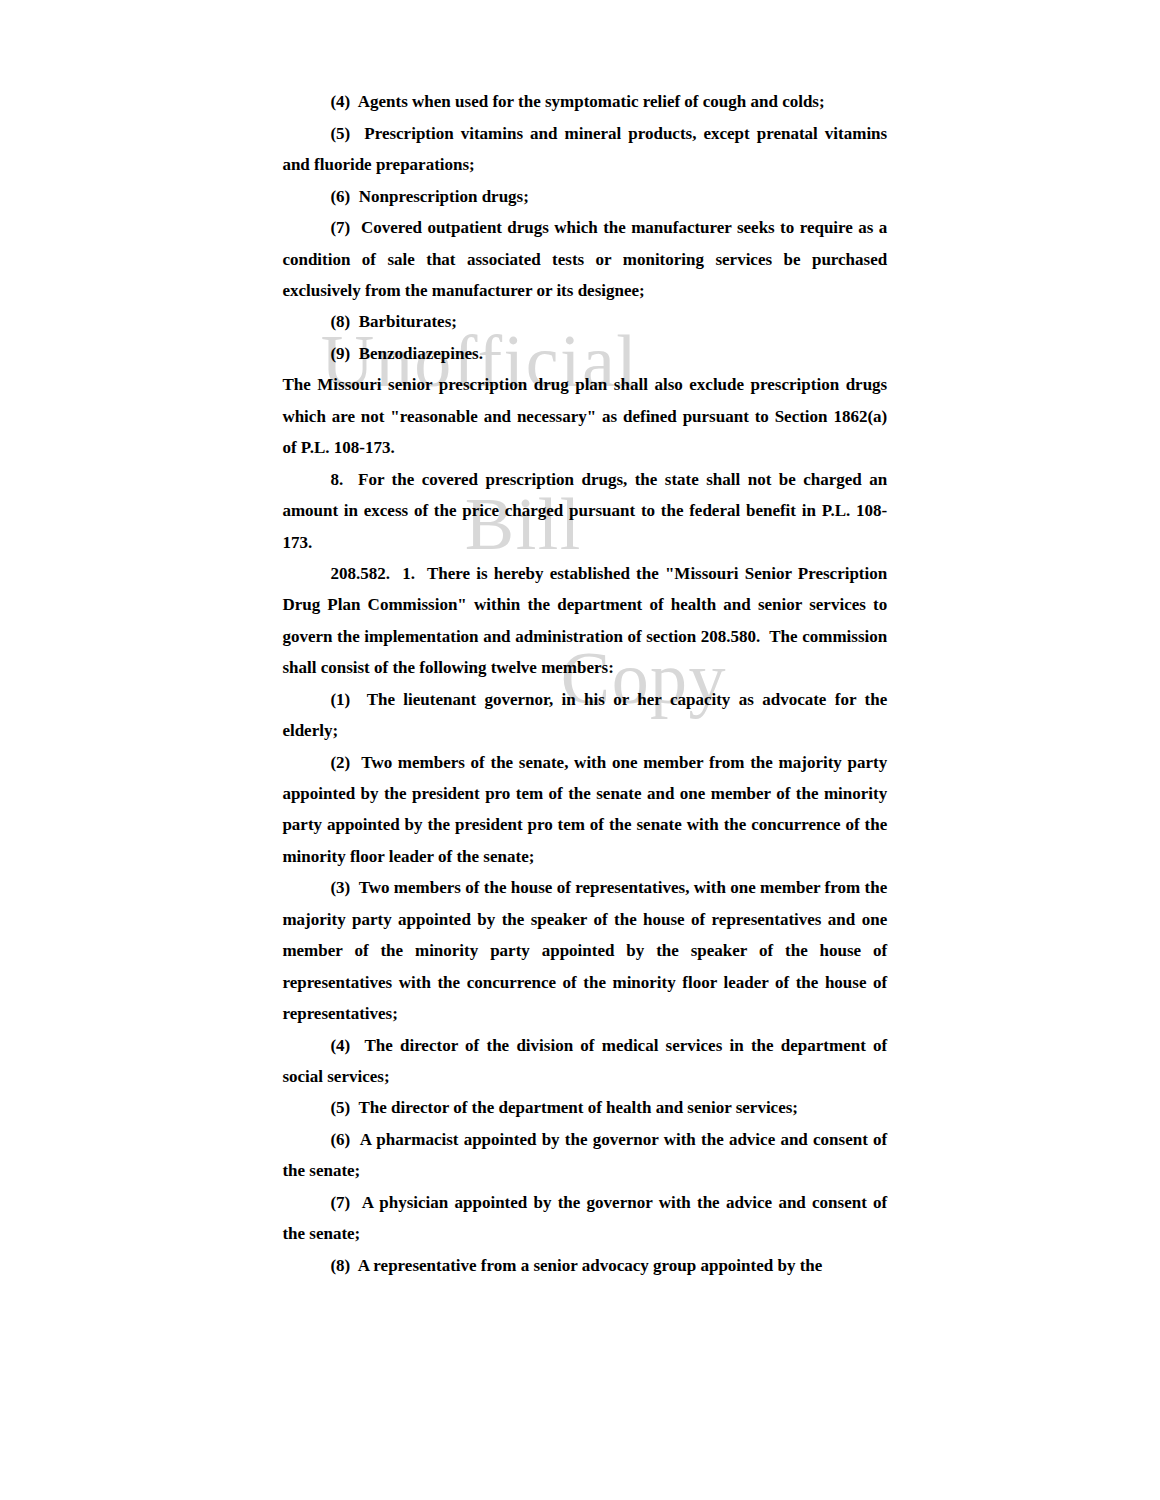Unofficial
Bill
Copy
(4) Agents when used for the symptomatic relief of cough and colds;
(5) Prescription vitamins and mineral products, except prenatal vitamins and fluoride preparations;
(6) Nonprescription drugs;
(7) Covered outpatient drugs which the manufacturer seeks to require as a condition of sale that associated tests or monitoring services be purchased exclusively from the manufacturer or its designee;
(8) Barbiturates;
(9) Benzodiazepines.
The Missouri senior prescription drug plan shall also exclude prescription drugs which are not "reasonable and necessary" as defined pursuant to Section 1862(a) of P.L. 108-173.
8. For the covered prescription drugs, the state shall not be charged an amount in excess of the price charged pursuant to the federal benefit in P.L. 108-173.
208.582. 1. There is hereby established the "Missouri Senior Prescription Drug Plan Commission" within the department of health and senior services to govern the implementation and administration of section 208.580. The commission shall consist of the following twelve members:
(1) The lieutenant governor, in his or her capacity as advocate for the elderly;
(2) Two members of the senate, with one member from the majority party appointed by the president pro tem of the senate and one member of the minority party appointed by the president pro tem of the senate with the concurrence of the minority floor leader of the senate;
(3) Two members of the house of representatives, with one member from the majority party appointed by the speaker of the house of representatives and one member of the minority party appointed by the speaker of the house of representatives with the concurrence of the minority floor leader of the house of representatives;
(4) The director of the division of medical services in the department of social services;
(5) The director of the department of health and senior services;
(6) A pharmacist appointed by the governor with the advice and consent of the senate;
(7) A physician appointed by the governor with the advice and consent of the senate;
(8) A representative from a senior advocacy group appointed by the